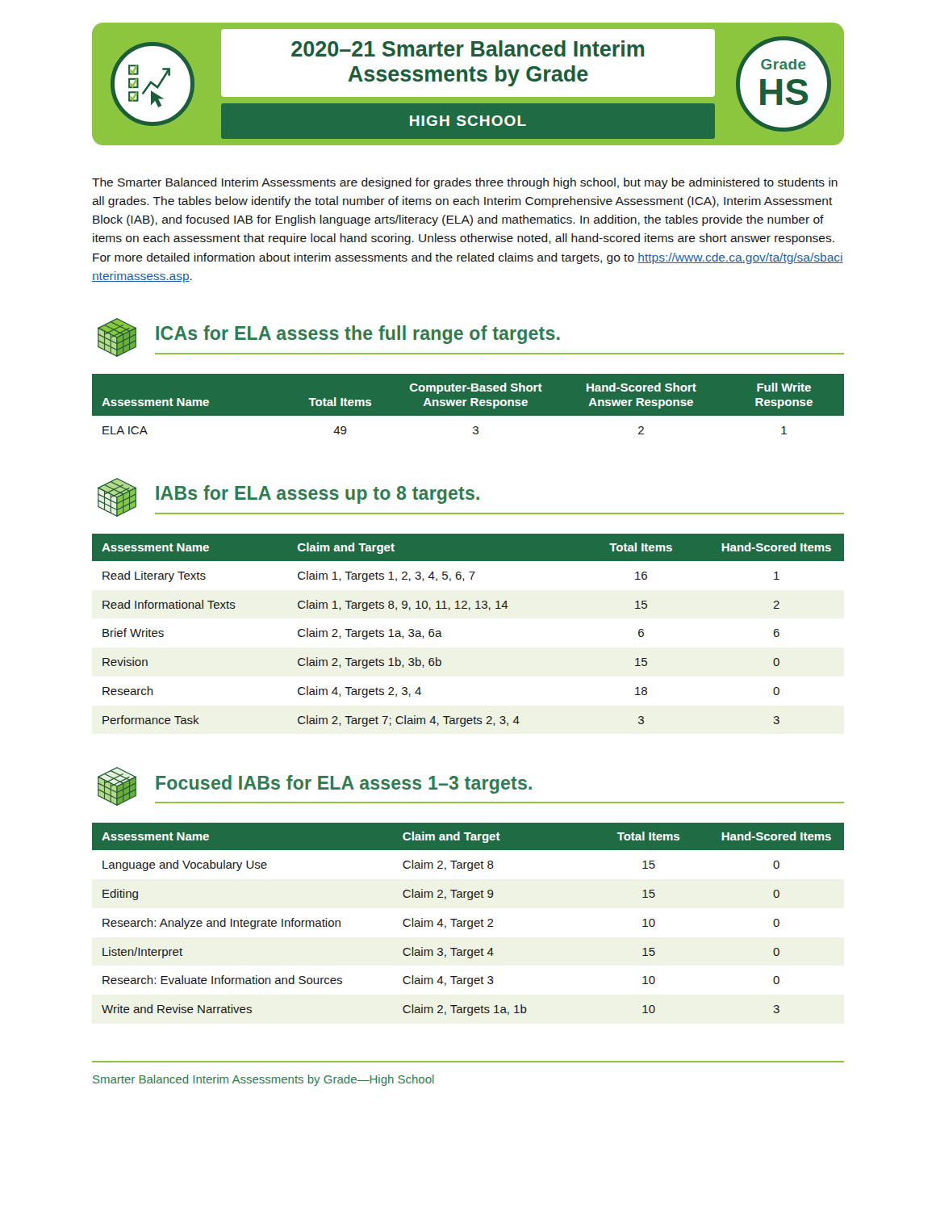2020–21 Smarter Balanced Interim
Assessments by Grade
HIGH SCHOOL
Grade HS
The Smarter Balanced Interim Assessments are designed for grades three through high school, but may be administered to students in all grades. The tables below identify the total number of items on each Interim Comprehensive Assessment (ICA), Interim Assessment Block (IAB), and focused IAB for English language arts/literacy (ELA) and mathematics. In addition, the tables provide the number of items on each assessment that require local hand scoring. Unless otherwise noted, all hand-scored items are short answer responses. For more detailed information about interim assessments and the related claims and targets, go to https://www.cde.ca.gov/ta/tg/sa/sbacinterimassess.asp.
ICAs for ELA assess the full range of targets.
| Assessment Name | Total Items | Computer-Based Short Answer Response | Hand-Scored Short Answer Response | Full Write Response |
| --- | --- | --- | --- | --- |
| ELA ICA | 49 | 3 | 2 | 1 |
IABs for ELA assess up to 8 targets.
| Assessment Name | Claim and Target | Total Items | Hand-Scored Items |
| --- | --- | --- | --- |
| Read Literary Texts | Claim 1, Targets 1, 2, 3, 4, 5, 6, 7 | 16 | 1 |
| Read Informational Texts | Claim 1, Targets 8, 9, 10, 11, 12, 13, 14 | 15 | 2 |
| Brief Writes | Claim 2, Targets 1a, 3a, 6a | 6 | 6 |
| Revision | Claim 2, Targets 1b, 3b, 6b | 15 | 0 |
| Research | Claim 4, Targets 2, 3, 4 | 18 | 0 |
| Performance Task | Claim 2, Target 7; Claim 4, Targets 2, 3, 4 | 3 | 3 |
Focused IABs for ELA assess 1–3 targets.
| Assessment Name | Claim and Target | Total Items | Hand-Scored Items |
| --- | --- | --- | --- |
| Language and Vocabulary Use | Claim 2, Target 8 | 15 | 0 |
| Editing | Claim 2, Target 9 | 15 | 0 |
| Research: Analyze and Integrate Information | Claim 4, Target 2 | 10 | 0 |
| Listen/Interpret | Claim 3, Target 4 | 15 | 0 |
| Research: Evaluate Information and Sources | Claim 4, Target 3 | 10 | 0 |
| Write and Revise Narratives | Claim 2, Targets 1a, 1b | 10 | 3 |
Smarter Balanced Interim Assessments by Grade—High School